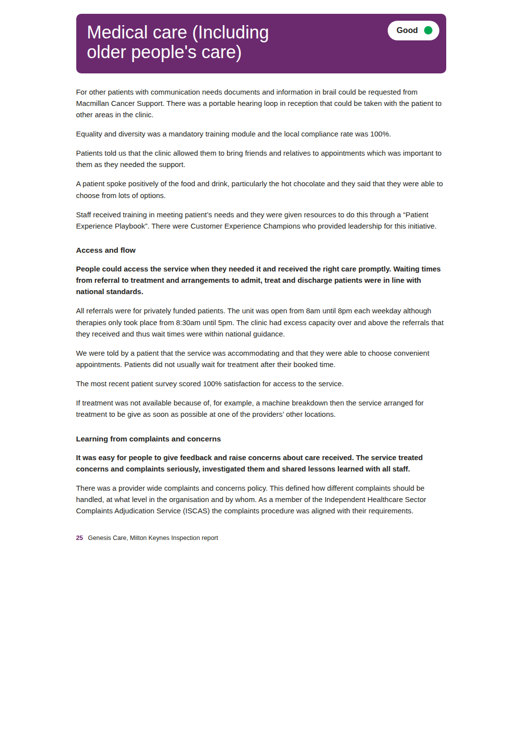Good
Medical care (Including older people's care)
For other patients with communication needs documents and information in brail could be requested from Macmillan Cancer Support. There was a portable hearing loop in reception that could be taken with the patient to other areas in the clinic.
Equality and diversity was a mandatory training module and the local compliance rate was 100%.
Patients told us that the clinic allowed them to bring friends and relatives to appointments which was important to them as they needed the support.
A patient spoke positively of the food and drink, particularly the hot chocolate and they said that they were able to choose from lots of options.
Staff received training in meeting patient’s needs and they were given resources to do this through a “Patient Experience Playbook”. There were Customer Experience Champions who provided leadership for this initiative.
Access and flow
People could access the service when they needed it and received the right care promptly. Waiting times from referral to treatment and arrangements to admit, treat and discharge patients were in line with national standards.
All referrals were for privately funded patients. The unit was open from 8am until 8pm each weekday although therapies only took place from 8:30am until 5pm. The clinic had excess capacity over and above the referrals that they received and thus wait times were within national guidance.
We were told by a patient that the service was accommodating and that they were able to choose convenient appointments. Patients did not usually wait for treatment after their booked time.
The most recent patient survey scored 100% satisfaction for access to the service.
If treatment was not available because of, for example, a machine breakdown then the service arranged for treatment to be give as soon as possible at one of the providers’ other locations.
Learning from complaints and concerns
It was easy for people to give feedback and raise concerns about care received. The service treated concerns and complaints seriously, investigated them and shared lessons learned with all staff.
There was a provider wide complaints and concerns policy. This defined how different complaints should be handled, at what level in the organisation and by whom. As a member of the Independent Healthcare Sector Complaints Adjudication Service (ISCAS) the complaints procedure was aligned with their requirements.
25 Genesis Care, Milton Keynes Inspection report